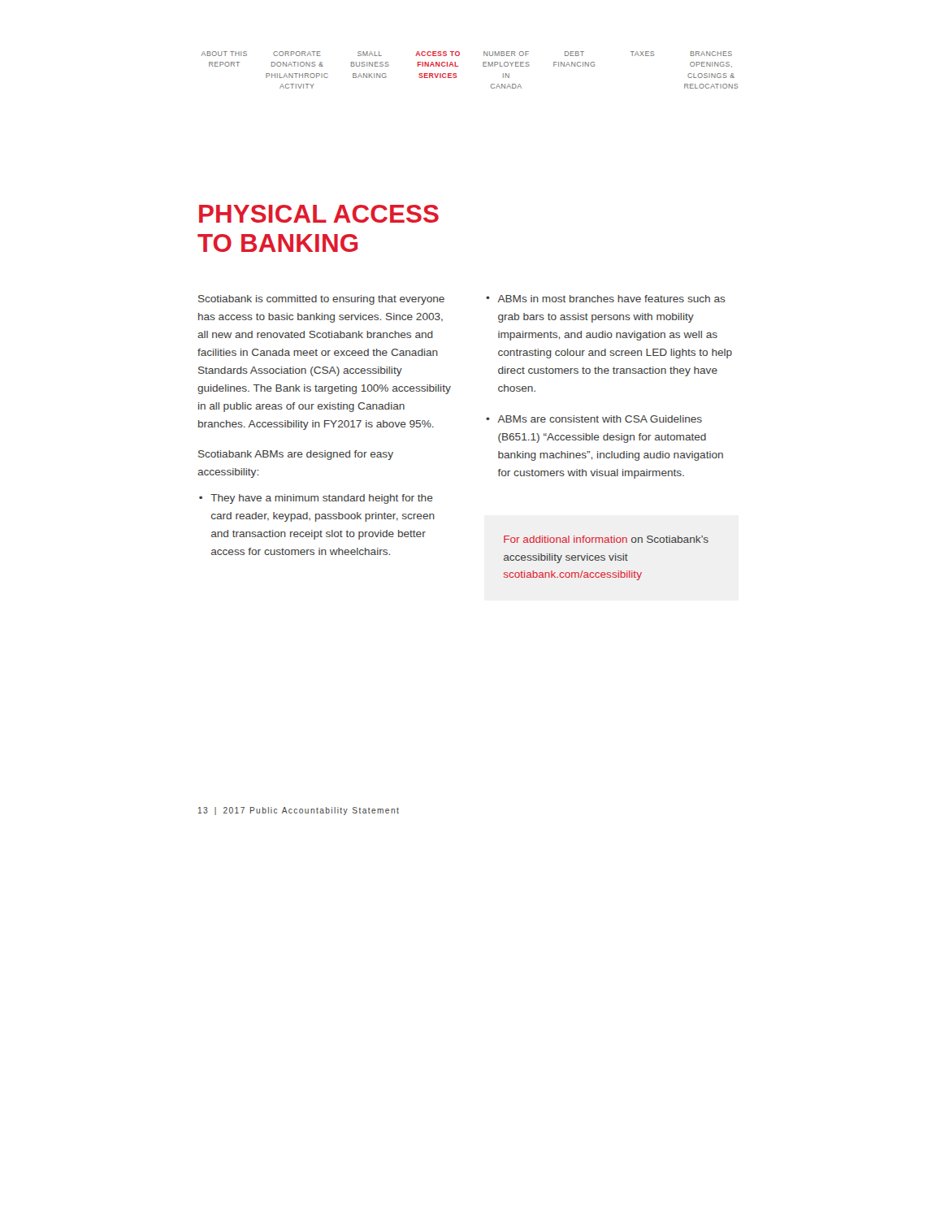About this
Report
Corporate
Donations &
Philanthropic
Activity
Small
Business
Banking
Access to
Financial
Services
Number of
Employees in
Canada
Debt
Financing
Taxes
Branches
Openings,
Closings &
Relocations
Physical Access
to Banking
Scotiabank is committed to ensuring that everyone has access to basic banking services. Since 2003, all new and renovated Scotiabank branches and facilities in Canada meet or exceed the Canadian Standards Association (CSA) accessibility guidelines. The Bank is targeting 100% accessibility in all public areas of our existing Canadian branches. Accessibility in FY2017 is above 95%.
Scotiabank ABMs are designed for easy accessibility:
They have a minimum standard height for the card reader, keypad, passbook printer, screen and transaction receipt slot to provide better access for customers in wheelchairs.
ABMs in most branches have features such as grab bars to assist persons with mobility impairments, and audio navigation as well as contrasting colour and screen LED lights to help direct customers to the transaction they have chosen.
ABMs are consistent with CSA Guidelines (B651.1) “Accessible design for automated banking machines”, including audio navigation for customers with visual impairments.
For additional information on Scotiabank’s accessibility services visit scotiabank.com/accessibility
13|2017 Public Accountability Statement